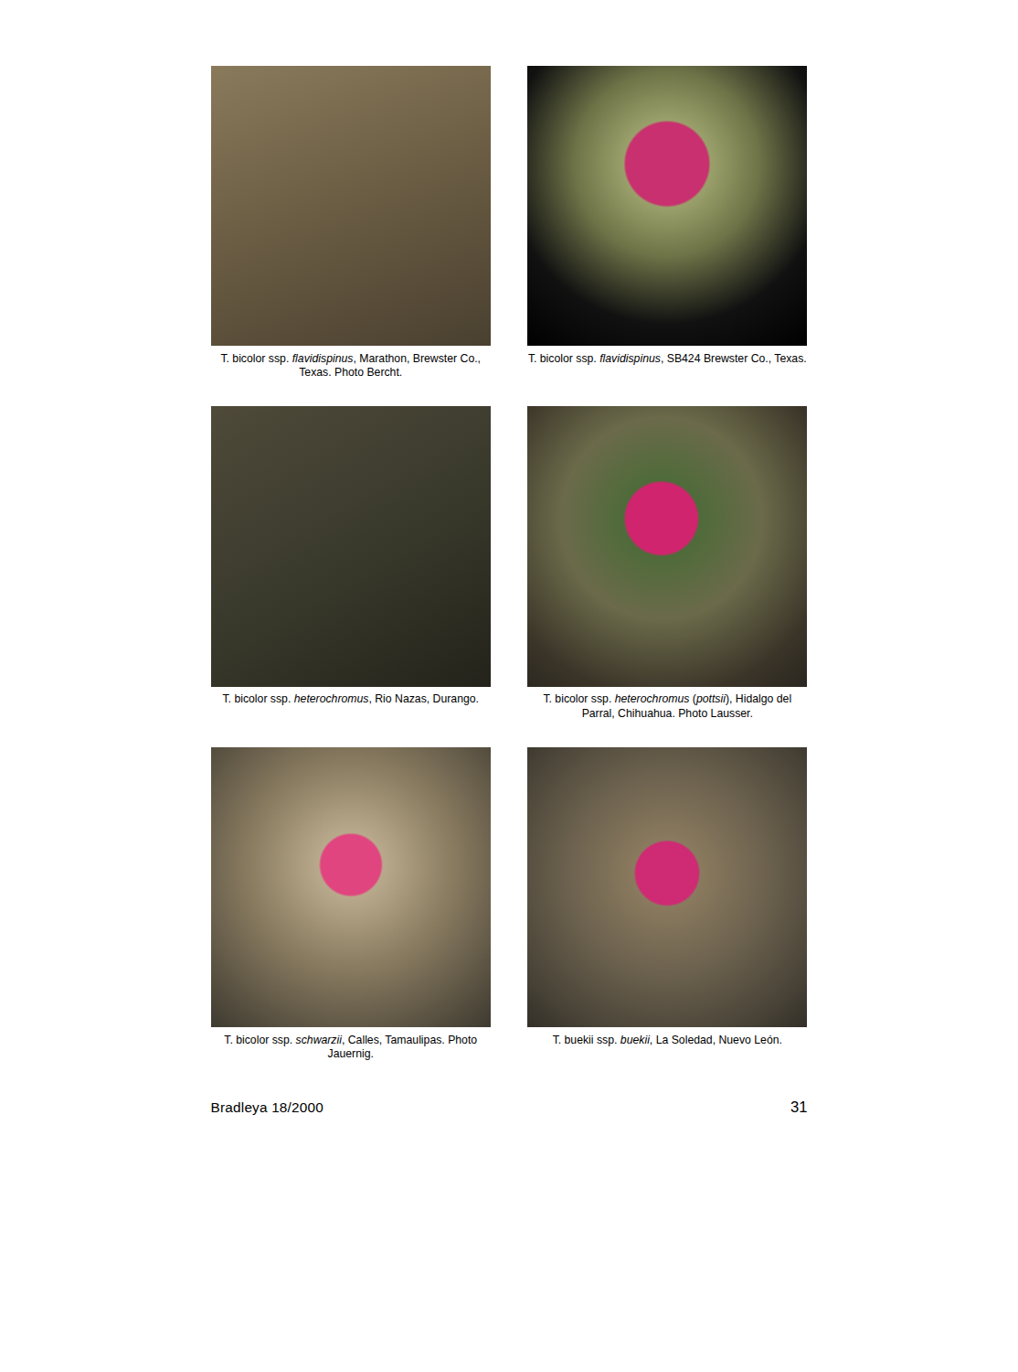T. bicolor ssp. flavidispinus, Marathon, Brewster Co., Texas. Photo Bercht.
T. bicolor ssp. flavidispinus, SB424 Brewster Co., Texas.
T. bicolor ssp. heterochromus, Rio Nazas, Durango.
T. bicolor ssp. heterochromus (pottsii), Hidalgo del Parral, Chihuahua. Photo Lausser.
T. bicolor ssp. schwarzii, Calles, Tamaulipas. Photo Jauernig.
T. buekii ssp. buekii, La Soledad, Nuevo León.
Bradleya 18/2000 31